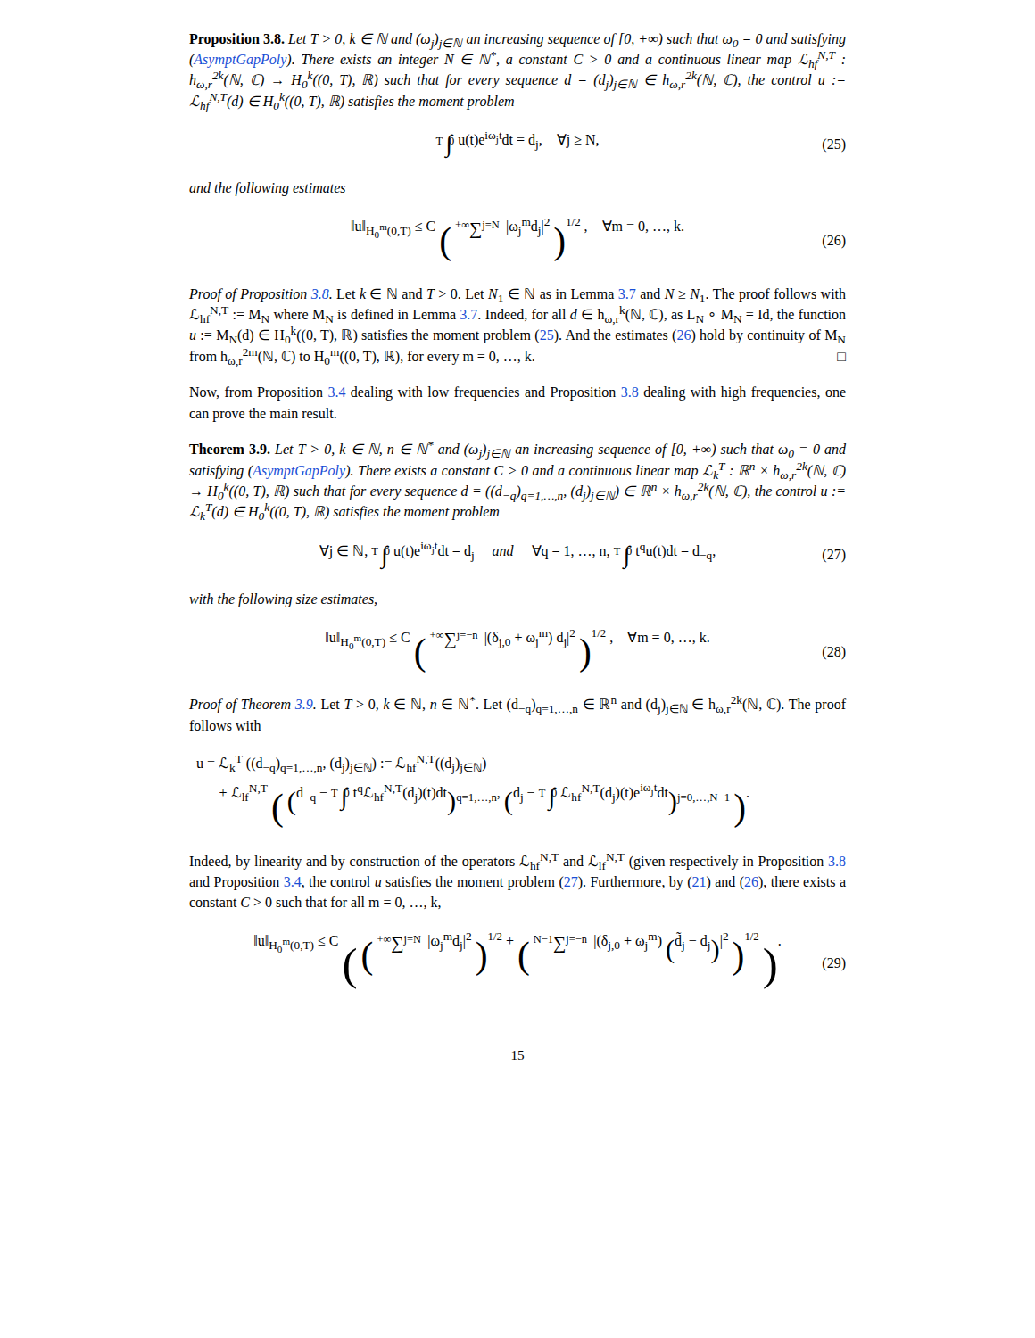Proposition 3.8. Let T > 0, k ∈ ℕ and (ωj)j∈ℕ an increasing sequence of [0, +∞) such that ω0 = 0 and satisfying (AsymptGapPoly). There exists an integer N ∈ ℕ*, a constant C > 0 and a continuous linear map ℒhfN,T : hω,r2k(ℕ, ℂ) → H0k((0, T), ℝ) such that for every sequence d = (dj)j∈ℕ ∈ hω,r2k(ℕ, ℂ), the control u := ℒhfN,T(d) ∈ H0k((0, T), ℝ) satisfies the moment problem
T ∫ 0 u(t)eiωjtdt = dj, ∀j ≥ N, (25)
and the following estimates
‖u‖H0m(0,T) ≤ C ( +∞∑j=N |ωjmdj|2 )1/2 , ∀m = 0, …, k. (26)
Proof of Proposition 3.8. Let k ∈ ℕ and T > 0. Let N1 ∈ ℕ as in Lemma 3.7 and N ≥ N1. The proof follows with ℒhfN,T := MN where MN is defined in Lemma 3.7. Indeed, for all d ∈ hω,rk(ℕ, ℂ), as LN ∘ MN = Id, the function u := MN(d) ∈ H0k((0, T), ℝ) satisfies the moment problem (25). And the estimates (26) hold by continuity of MN from hω,r2m(ℕ, ℂ) to H0m((0, T), ℝ), for every m = 0, …, k. □
Now, from Proposition 3.4 dealing with low frequencies and Proposition 3.8 dealing with high frequencies, one can prove the main result.
Theorem 3.9. Let T > 0, k ∈ ℕ, n ∈ ℕ* and (ωj)j∈ℕ an increasing sequence of [0, +∞) such that ω0 = 0 and satisfying (AsymptGapPoly). There exists a constant C > 0 and a continuous linear map ℒkT : ℝn × hω,r2k(ℕ, ℂ) → H0k((0, T), ℝ) such that for every sequence d = ((d−q)q=1,…,n, (dj)j∈ℕ) ∈ ℝn × hω,r2k(ℕ, ℂ), the control u := ℒkT(d) ∈ H0k((0, T), ℝ) satisfies the moment problem
∀j ∈ ℕ, T ∫ 0 u(t)eiωjtdt = dj and ∀q = 1, …, n, T ∫ 0 tqu(t)dt = d−q, (27)
with the following size estimates,
‖u‖H0m(0,T) ≤ C ( +∞∑j=−n |(δj,0 + ωjm) dj|2 )1/2 , ∀m = 0, …, k. (28)
Proof of Theorem 3.9. Let T > 0, k ∈ ℕ, n ∈ ℕ*. Let (d−q)q=1,…,n ∈ ℝn and (dj)j∈ℕ ∈ hω,r2k(ℕ, ℂ). The proof follows with
u = ℒkT ((d−q)q=1,…,n, (dj)j∈ℕ) := ℒhfN,T((dj)j∈ℕ)
+ ℒlfN,T ( (d−q − T ∫ 0 tqℒhfN,T(dj)(t)dt)q=1,…,n, (dj − T ∫ 0 ℒhfN,T(dj)(t)eiωjtdt)j=0,…,N−1 ).
Indeed, by linearity and by construction of the operators ℒhfN,T and ℒlfN,T (given respectively in Proposition 3.8 and Proposition 3.4, the control u satisfies the moment problem (27). Furthermore, by (21) and (26), there exists a constant C > 0 such that for all m = 0, …, k,
‖u‖H0m(0,T) ≤ C ( ( +∞∑j=N |ωjmdj|2 )1/2 + ( N−1∑j=−n |(δj,0 + ωjm) (d̃j − dj)|2 )1/2 ). (29)
15